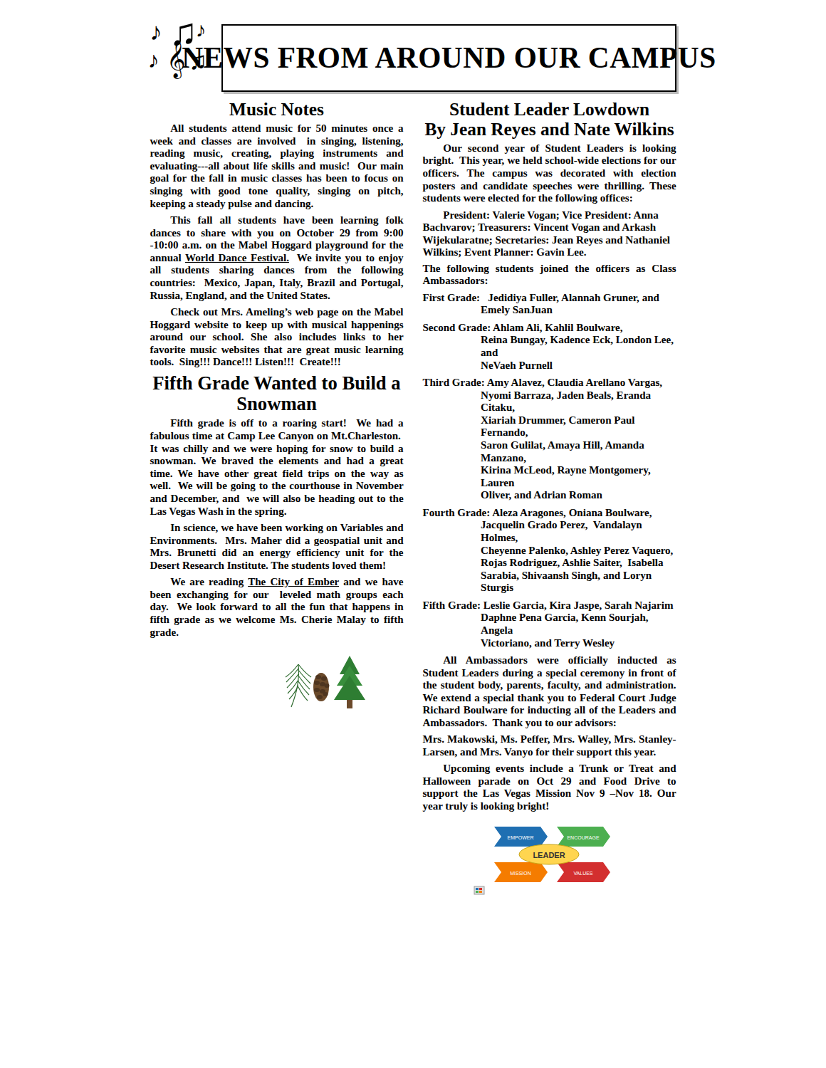♪ ♫ ♪ ♪ 𝄞 ♫
NEWS FROM AROUND OUR CAMPUS
Music Notes
All students attend music for 50 minutes once a week and classes are involved in singing, listening, reading music, creating, playing instruments and evaluating---all about life skills and music! Our main goal for the fall in music classes has been to focus on singing with good tone quality, singing on pitch, keeping a steady pulse and dancing.
This fall all students have been learning folk dances to share with you on October 29 from 9:00 -10:00 a.m. on the Mabel Hoggard playground for the annual World Dance Festival. We invite you to enjoy all students sharing dances from the following countries: Mexico, Japan, Italy, Brazil and Portugal, Russia, England, and the United States.
Check out Mrs. Ameling’s web page on the Mabel Hoggard website to keep up with musical happenings around our school. She also includes links to her favorite music websites that are great music learning tools. Sing!!! Dance!!! Listen!!! Create!!!
Fifth Grade Wanted to Build a Snowman
Fifth grade is off to a roaring start! We had a fabulous time at Camp Lee Canyon on Mt.Charleston. It was chilly and we were hoping for snow to build a snowman. We braved the elements and had a great time. We have other great field trips on the way as well. We will be going to the courthouse in November and December, and we will also be heading out to the Las Vegas Wash in the spring.
In science, we have been working on Variables and Environments. Mrs. Maher did a geospatial unit and Mrs. Brunetti did an energy efficiency unit for the Desert Research Institute. The students loved them!
We are reading The City of Ember and we have been exchanging for our leveled math groups each day. We look forward to all the fun that happens in fifth grade as we welcome Ms. Cherie Malay to fifth grade.
Student Leader Lowdown
By Jean Reyes and Nate Wilkins
Our second year of Student Leaders is looking bright. This year, we held school-wide elections for our officers. The campus was decorated with election posters and candidate speeches were thrilling. These students were elected for the following offices:
President: Valerie Vogan; Vice President: Anna Bachvarov; Treasurers: Vincent Vogan and Arkash Wijekularatne; Secretaries: Jean Reyes and Nathaniel Wilkins; Event Planner: Gavin Lee.
The following students joined the officers as Class Ambassadors:
First Grade: Jedidiya Fuller, Alannah Gruner, and Emely SanJuan
Second Grade: Ahlam Ali, Kahlil Boulware, Reina Bungay, Kadence Eck, London Lee, and NeVaeh Purnell
Third Grade: Amy Alavez, Claudia Arellano Vargas, Nyomi Barraza, Jaden Beals, Eranda Citaku, Xiariah Drummer, Cameron Paul Fernando, Saron Gulilat, Amaya Hill, Amanda Manzano, Kirina McLeod, Rayne Montgomery, Lauren Oliver, and Adrian Roman
Fourth Grade: Aleza Aragones, Oniana Boulware, Jacquelin Grado Perez, Vandalayn Holmes, Cheyenne Palenko, Ashley Perez Vaquero, Rojas Rodriguez, Ashlie Saiter, Isabella Sarabia, Shivaansh Singh, and Loryn Sturgis
Fifth Grade: Leslie Garcia, Kira Jaspe, Sarah Najarim Daphne Pena Garcia, Kenn Sourjah, Angela Victoriano, and Terry Wesley
All Ambassadors were officially inducted as Student Leaders during a special ceremony in front of the student body, parents, faculty, and administration. We extend a special thank you to Federal Court Judge Richard Boulware for inducting all of the Leaders and Ambassadors. Thank you to our advisors:
Mrs. Makowski, Ms. Peffer, Mrs. Walley, Mrs. Stanley-Larsen, and Mrs. Vanyo for their support this year.
Upcoming events include a Trunk or Treat and Halloween parade on Oct 29 and Food Drive to support the Las Vegas Mission Nov 9 –Nov 18. Our year truly is looking bright!
EMPOWER ENCOURAGE MISSION VALUES LEADER